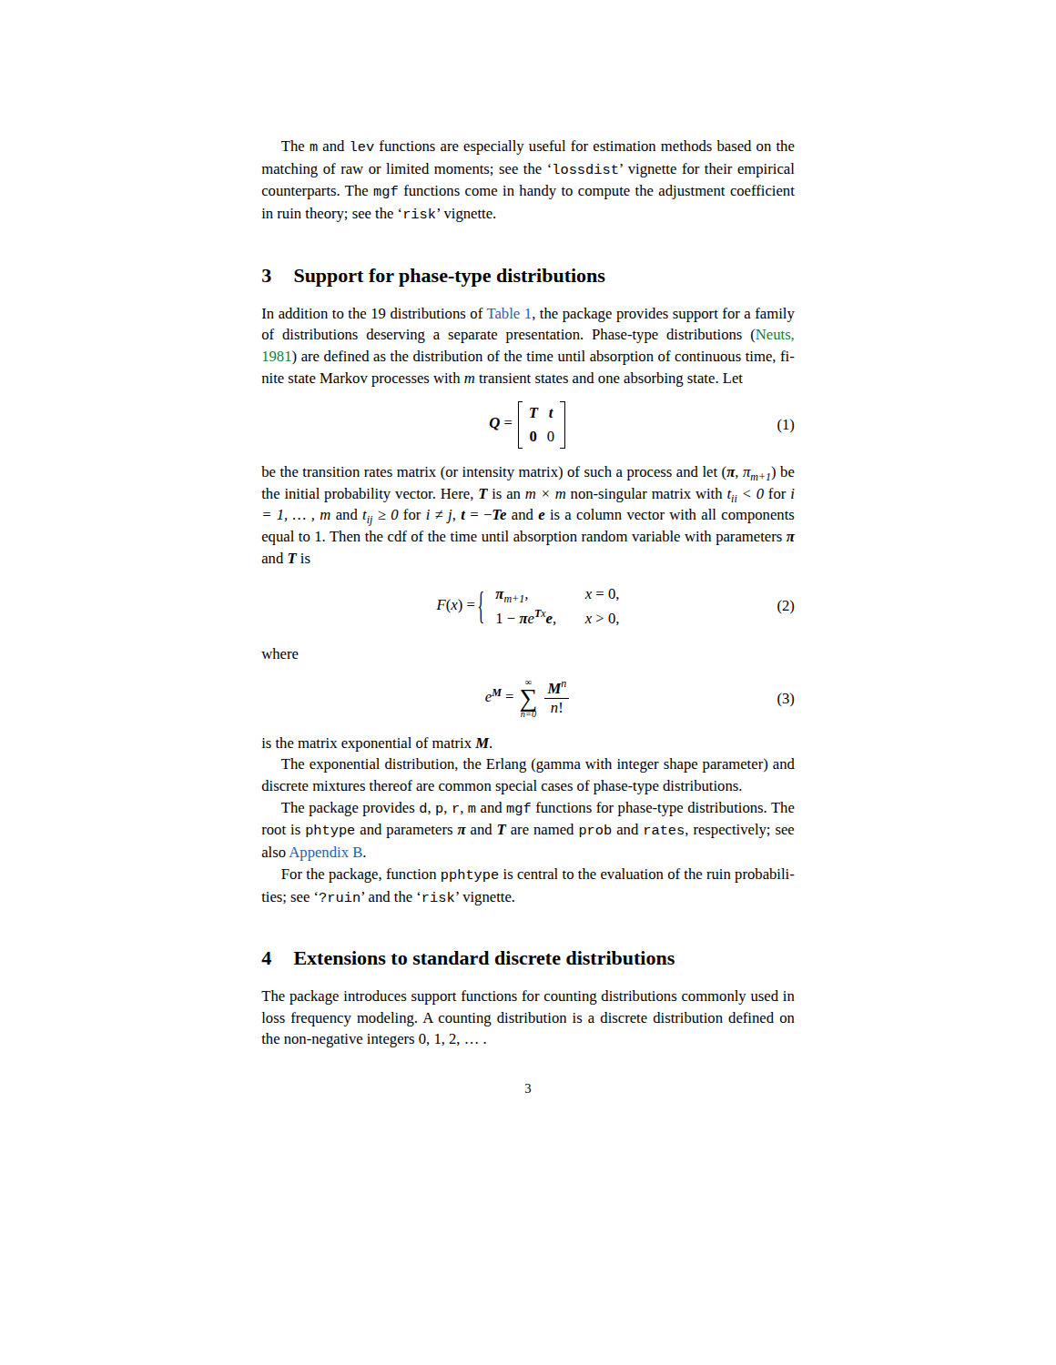The m and lev functions are especially useful for estimation methods based on the matching of raw or limited moments; see the ‘lossdist’ vignette for their empirical counterparts. The mgf functions come in handy to compute the adjustment coefficient in ruin theory; see the ‘risk’ vignette.
3 Support for phase-type distributions
In addition to the 19 distributions of Table 1, the package provides support for a family of distributions deserving a separate presentation. Phase-type distributions (Neuts, 1981) are defined as the distribution of the time until absorption of continuous time, finite state Markov processes with m transient states and one absorbing state. Let
Q =
| T | t |
| 0 | 0 |
(1)
be the transition rates matrix (or intensity matrix) of such a process and let (π, πm+1) be the initial probability vector. Here, T is an m × m non-singular matrix with tii < 0 for i = 1, … , m and tij ≥ 0 for i ≠ j, t = −Te and e is a column vector with all components equal to 1. Then the cdf of the time until absorption random variable with parameters π and T is
F(x) =
| π m+1 , | x = 0, |
| 1 − π e T x e , | x > 0, |
(2)
where
eM = ∞ ∑ n=0 Mn n!
(3)
is the matrix exponential of matrix M.
The exponential distribution, the Erlang (gamma with integer shape parameter) and discrete mixtures thereof are common special cases of phase-type distributions.
The package provides d, p, r, m and mgf functions for phase-type distributions. The root is phtype and parameters π and T are named prob and rates, respectively; see also Appendix B.
For the package, function pphtype is central to the evaluation of the ruin probabilities; see ‘?ruin’ and the ‘risk’ vignette.
4 Extensions to standard discrete distributions
The package introduces support functions for counting distributions commonly used in loss frequency modeling. A counting distribution is a discrete distribution defined on the non-negative integers 0, 1, 2, … .
3